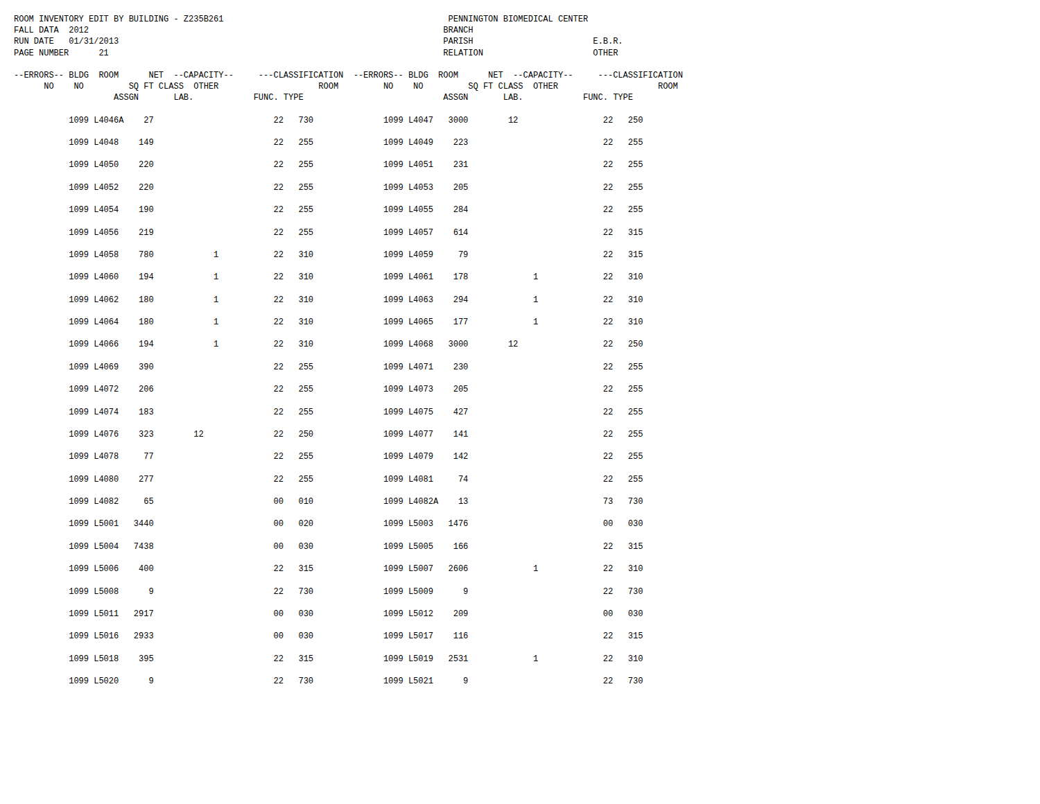ROOM INVENTORY EDIT BY BUILDING - Z235B261                                             PENNINGTON BIOMEDICAL CENTER
FALL DATA  2012                                                                       BRANCH
RUN DATE   01/31/2013                                                                 PARISH                        E.B.R.
PAGE NUMBER      21                                                                   RELATION                      OTHER

--ERRORS-- BLDG  ROOM      NET  --CAPACITY--     ---CLASSIFICATION  --ERRORS-- BLDG  ROOM      NET  --CAPACITY--     ---CLASSIFICATION
      NO    NO         SQ FT CLASS  OTHER                    ROOM         NO    NO         SQ FT CLASS  OTHER                    ROOM
                    ASSGN       LAB.            FUNC. TYPE                            ASSGN       LAB.            FUNC. TYPE

           1099 L4046A    27                        22   730              1099 L4047   3000        12                 22   250

           1099 L4048    149                        22   255              1099 L4049    223                           22   255

           1099 L4050    220                        22   255              1099 L4051    231                           22   255

           1099 L4052    220                        22   255              1099 L4053    205                           22   255

           1099 L4054    190                        22   255              1099 L4055    284                           22   255

           1099 L4056    219                        22   255              1099 L4057    614                           22   315

           1099 L4058    780            1           22   310              1099 L4059     79                           22   315

           1099 L4060    194            1           22   310              1099 L4061    178             1             22   310

           1099 L4062    180            1           22   310              1099 L4063    294             1             22   310

           1099 L4064    180            1           22   310              1099 L4065    177             1             22   310

           1099 L4066    194            1           22   310              1099 L4068   3000        12                 22   250

           1099 L4069    390                        22   255              1099 L4071    230                           22   255

           1099 L4072    206                        22   255              1099 L4073    205                           22   255

           1099 L4074    183                        22   255              1099 L4075    427                           22   255

           1099 L4076    323        12              22   250              1099 L4077    141                           22   255

           1099 L4078     77                        22   255              1099 L4079    142                           22   255

           1099 L4080    277                        22   255              1099 L4081     74                           22   255

           1099 L4082     65                        00   010              1099 L4082A    13                           73   730

           1099 L5001   3440                        00   020              1099 L5003   1476                           00   030

           1099 L5004   7438                        00   030              1099 L5005    166                           22   315

           1099 L5006    400                        22   315              1099 L5007   2606             1             22   310

           1099 L5008      9                        22   730              1099 L5009      9                           22   730

           1099 L5011   2917                        00   030              1099 L5012    209                           00   030

           1099 L5016   2933                        00   030              1099 L5017    116                           22   315

           1099 L5018    395                        22   315              1099 L5019   2531             1             22   310

           1099 L5020      9                        22   730              1099 L5021      9                           22   730